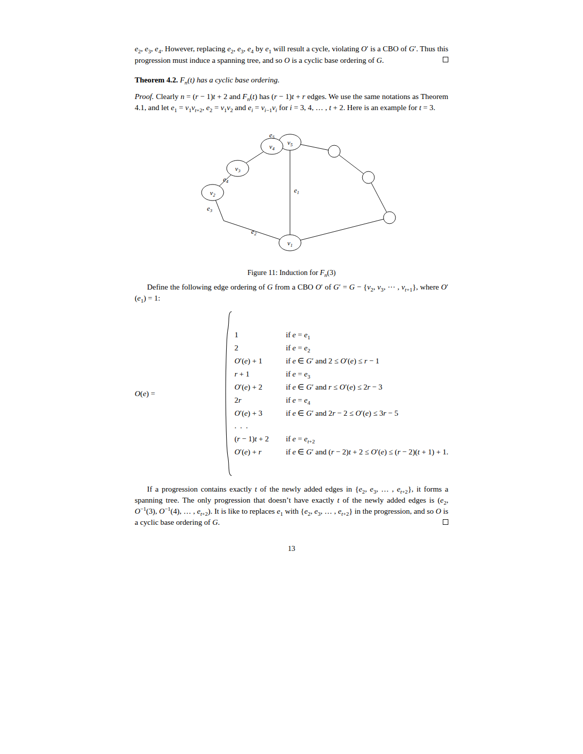e2, e3, e4. However, replacing e2, e3, e4 by e1 will result a cycle, violating O′ is a CBO of G′. Thus this progression must induce a spanning tree, and so O is a cyclic base ordering of G.
Theorem 4.2. Fn(t) has a cyclic base ordering.
Proof. Clearly n = (r − 1)t + 2 and Fn(t) has (r − 1)t + r edges. We use the same notations as Theorem 4.1, and let e1 = v1vt+2, e2 = v1v2 and ei = vi−1vi for i = 3, 4, … , t + 2. Here is an example for t = 3.
v5 v4 v3 v2 v1 e1 e2 e3 e4 e5
Figure 11: Induction for Fn(3)
Define the following edge ordering of G from a CBO O′ of G′ = G − {v2, v3, ··· , vt+1}, where O′(e1) = 1:
O(e) =
| 1 | if e = e 1 |
| 2 | if e = e 2 |
| O ′( e ) + 1 | if e ∈ G ′ and 2 ≤ O ′( e ) ≤ r − 1 |
| r + 1 | if e = e 3 |
| O ′( e ) + 2 | if e ∈ G ′ and r ≤ O ′( e ) ≤ 2 r − 3 |
| 2 r | if e = e 4 |
| O ′( e ) + 3 | if e ∈ G ′ and 2 r − 2 ≤ O ′( e ) ≤ 3 r − 5 |
| . . . | |
| ( r − 1) t + 2 | if e = e t +2 |
| O ′( e ) + r | if e ∈ G ′ and ( r − 2) t + 2 ≤ O ′( e ) ≤ ( r − 2)( t + 1) + 1. |
If a progression contains exactly t of the newly added edges in {e2, e3, … , et+2}, it forms a spanning tree. The only progression that doesn’t have exactly t of the newly added edges is (e2, O−1(3), O−1(4), … , et+2). It is like to replaces e1 with {e2, e3, … , et+2} in the progression, and so O is a cyclic base ordering of G.
13